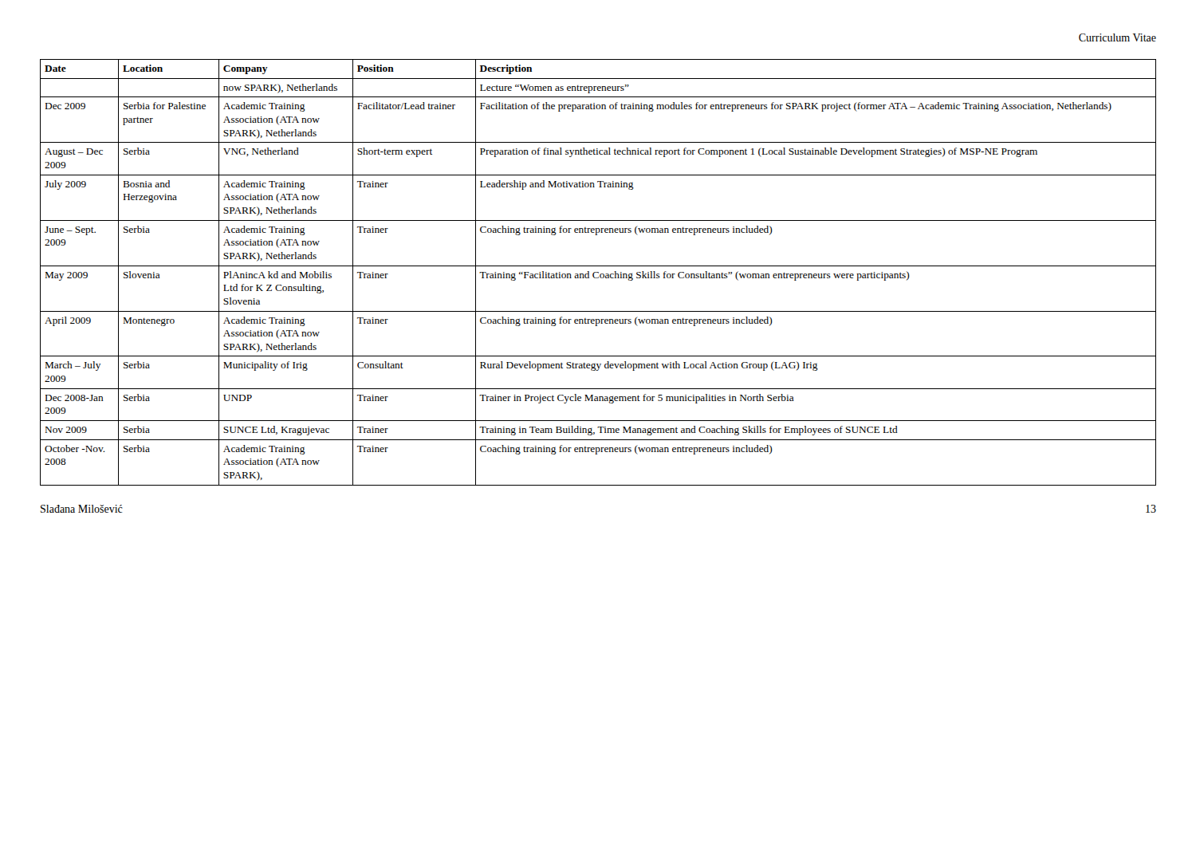Curriculum Vitae
| Date | Location | Company | Position | Description |
| --- | --- | --- | --- | --- |
| | | now SPARK), Netherlands | | Lecture “Women as entrepreneurs” |
| Dec 2009 | Serbia for Palestine partner | Academic Training Association (ATA now SPARK), Netherlands | Facilitator/Lead trainer | Facilitation of the preparation of training modules for entrepreneurs for SPARK project (former ATA – Academic Training Association, Netherlands) |
| August – Dec 2009 | Serbia | VNG, Netherland | Short-term expert | Preparation of final synthetical technical report for Component 1 (Local Sustainable Development Strategies) of MSP-NE Program |
| July 2009 | Bosnia and Herzegovina | Academic Training Association (ATA now SPARK), Netherlands | Trainer | Leadership and Motivation Training |
| June – Sept. 2009 | Serbia | Academic Training Association (ATA now SPARK), Netherlands | Trainer | Coaching training for entrepreneurs (woman entrepreneurs included) |
| May 2009 | Slovenia | PlAnincA kd and Mobilis Ltd for K Z Consulting, Slovenia | Trainer | Training “Facilitation and Coaching Skills for Consultants” (woman entrepreneurs were participants) |
| April 2009 | Montenegro | Academic Training Association (ATA now SPARK), Netherlands | Trainer | Coaching training for entrepreneurs (woman entrepreneurs included) |
| March – July 2009 | Serbia | Municipality of Irig | Consultant | Rural Development Strategy development with Local Action Group (LAG) Irig |
| Dec 2008-Jan 2009 | Serbia | UNDP | Trainer | Trainer in Project Cycle Management for 5 municipalities in North Serbia |
| Nov 2009 | Serbia | SUNCE Ltd, Kragujevac | Trainer | Training in Team Building, Time Management and Coaching Skills for Employees of SUNCE Ltd |
| October -Nov. 2008 | Serbia | Academic Training Association (ATA now SPARK), | Trainer | Coaching training for entrepreneurs (woman entrepreneurs included) |
Slađana Milošević
13